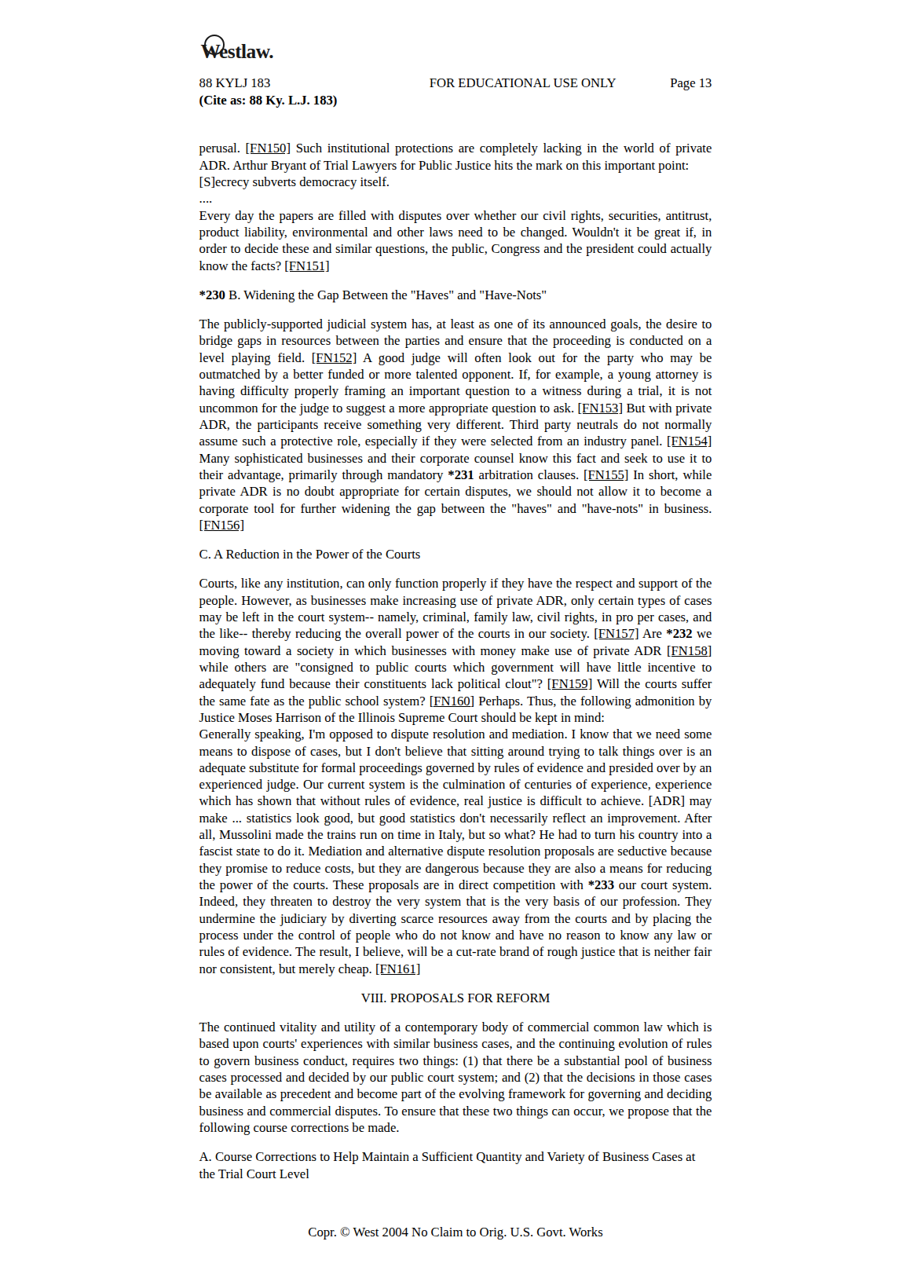Westlaw.
| 88 KYLJ 183 | FOR EDUCATIONAL USE ONLY | Page 13 |
| (Cite as: 88 Ky. L.J. 183) | | |
perusal. [FN150] Such institutional protections are completely lacking in the world of private ADR. Arthur Bryant of Trial Lawyers for Public Justice hits the mark on this important point:
[S]ecrecy subverts democracy itself.
....
Every day the papers are filled with disputes over whether our civil rights, securities, antitrust, product liability, environmental and other laws need to be changed. Wouldn't it be great if, in order to decide these and similar questions, the public, Congress and the president could actually know the facts? [FN151]
*230 B. Widening the Gap Between the "Haves" and "Have-Nots"
The publicly-supported judicial system has, at least as one of its announced goals, the desire to bridge gaps in resources between the parties and ensure that the proceeding is conducted on a level playing field. [FN152] A good judge will often look out for the party who may be outmatched by a better funded or more talented opponent. If, for example, a young attorney is having difficulty properly framing an important question to a witness during a trial, it is not uncommon for the judge to suggest a more appropriate question to ask. [FN153] But with private ADR, the participants receive something very different. Third party neutrals do not normally assume such a protective role, especially if they were selected from an industry panel. [FN154] Many sophisticated businesses and their corporate counsel know this fact and seek to use it to their advantage, primarily through mandatory *231 arbitration clauses. [FN155] In short, while private ADR is no doubt appropriate for certain disputes, we should not allow it to become a corporate tool for further widening the gap between the "haves" and "have-nots" in business. [FN156]
C. A Reduction in the Power of the Courts
Courts, like any institution, can only function properly if they have the respect and support of the people. However, as businesses make increasing use of private ADR, only certain types of cases may be left in the court system-- namely, criminal, family law, civil rights, in pro per cases, and the like-- thereby reducing the overall power of the courts in our society. [FN157] Are *232 we moving toward a society in which businesses with money make use of private ADR [FN158] while others are "consigned to public courts which government will have little incentive to adequately fund because their constituents lack political clout"? [FN159] Will the courts suffer the same fate as the public school system? [FN160] Perhaps. Thus, the following admonition by Justice Moses Harrison of the Illinois Supreme Court should be kept in mind:
Generally speaking, I'm opposed to dispute resolution and mediation. I know that we need some means to dispose of cases, but I don't believe that sitting around trying to talk things over is an adequate substitute for formal proceedings governed by rules of evidence and presided over by an experienced judge. Our current system is the culmination of centuries of experience, experience which has shown that without rules of evidence, real justice is difficult to achieve. [ADR] may make ... statistics look good, but good statistics don't necessarily reflect an improvement. After all, Mussolini made the trains run on time in Italy, but so what? He had to turn his country into a fascist state to do it. Mediation and alternative dispute resolution proposals are seductive because they promise to reduce costs, but they are dangerous because they are also a means for reducing the power of the courts. These proposals are in direct competition with *233 our court system. Indeed, they threaten to destroy the very system that is the very basis of our profession. They undermine the judiciary by diverting scarce resources away from the courts and by placing the process under the control of people who do not know and have no reason to know any law or rules of evidence. The result, I believe, will be a cut-rate brand of rough justice that is neither fair nor consistent, but merely cheap. [FN161]
VIII. PROPOSALS FOR REFORM
The continued vitality and utility of a contemporary body of commercial common law which is based upon courts' experiences with similar business cases, and the continuing evolution of rules to govern business conduct, requires two things: (1) that there be a substantial pool of business cases processed and decided by our public court system; and (2) that the decisions in those cases be available as precedent and become part of the evolving framework for governing and deciding business and commercial disputes. To ensure that these two things can occur, we propose that the following course corrections be made.
A. Course Corrections to Help Maintain a Sufficient Quantity and Variety of Business Cases at the Trial Court Level
Copr. © West 2004 No Claim to Orig. U.S. Govt. Works